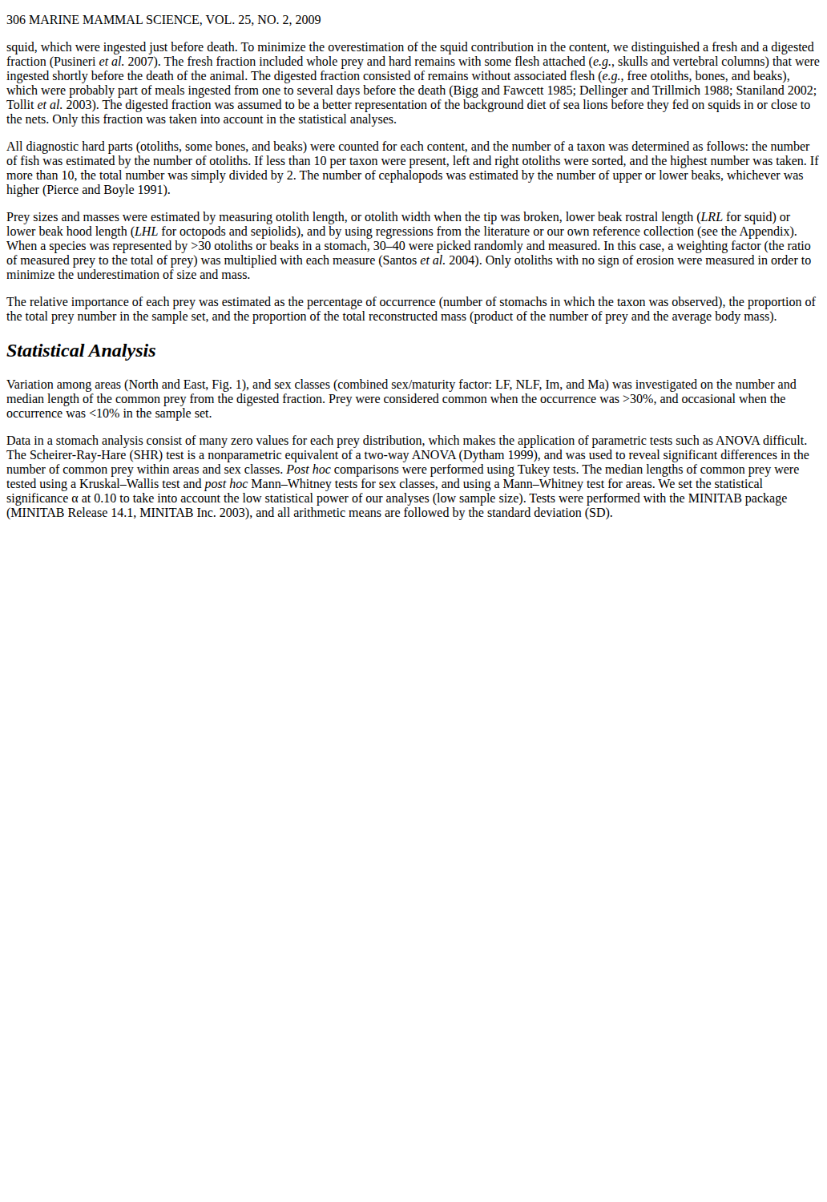306 MARINE MAMMAL SCIENCE, VOL. 25, NO. 2, 2009
squid, which were ingested just before death. To minimize the overestimation of the squid contribution in the content, we distinguished a fresh and a digested fraction (Pusineri et al. 2007). The fresh fraction included whole prey and hard remains with some flesh attached (e.g., skulls and vertebral columns) that were ingested shortly before the death of the animal. The digested fraction consisted of remains without associated flesh (e.g., free otoliths, bones, and beaks), which were probably part of meals ingested from one to several days before the death (Bigg and Fawcett 1985; Dellinger and Trillmich 1988; Staniland 2002; Tollit et al. 2003). The digested fraction was assumed to be a better representation of the background diet of sea lions before they fed on squids in or close to the nets. Only this fraction was taken into account in the statistical analyses.
All diagnostic hard parts (otoliths, some bones, and beaks) were counted for each content, and the number of a taxon was determined as follows: the number of fish was estimated by the number of otoliths. If less than 10 per taxon were present, left and right otoliths were sorted, and the highest number was taken. If more than 10, the total number was simply divided by 2. The number of cephalopods was estimated by the number of upper or lower beaks, whichever was higher (Pierce and Boyle 1991).
Prey sizes and masses were estimated by measuring otolith length, or otolith width when the tip was broken, lower beak rostral length (LRL for squid) or lower beak hood length (LHL for octopods and sepiolids), and by using regressions from the literature or our own reference collection (see the Appendix). When a species was represented by >30 otoliths or beaks in a stomach, 30–40 were picked randomly and measured. In this case, a weighting factor (the ratio of measured prey to the total of prey) was multiplied with each measure (Santos et al. 2004). Only otoliths with no sign of erosion were measured in order to minimize the underestimation of size and mass.
The relative importance of each prey was estimated as the percentage of occurrence (number of stomachs in which the taxon was observed), the proportion of the total prey number in the sample set, and the proportion of the total reconstructed mass (product of the number of prey and the average body mass).
Statistical Analysis
Variation among areas (North and East, Fig. 1), and sex classes (combined sex/maturity factor: LF, NLF, Im, and Ma) was investigated on the number and median length of the common prey from the digested fraction. Prey were considered common when the occurrence was >30%, and occasional when the occurrence was <10% in the sample set.
Data in a stomach analysis consist of many zero values for each prey distribution, which makes the application of parametric tests such as ANOVA difficult. The Scheirer-Ray-Hare (SHR) test is a nonparametric equivalent of a two-way ANOVA (Dytham 1999), and was used to reveal significant differences in the number of common prey within areas and sex classes. Post hoc comparisons were performed using Tukey tests. The median lengths of common prey were tested using a Kruskal–Wallis test and post hoc Mann–Whitney tests for sex classes, and using a Mann–Whitney test for areas. We set the statistical significance α at 0.10 to take into account the low statistical power of our analyses (low sample size). Tests were performed with the MINITAB package (MINITAB Release 14.1, MINITAB Inc. 2003), and all arithmetic means are followed by the standard deviation (SD).